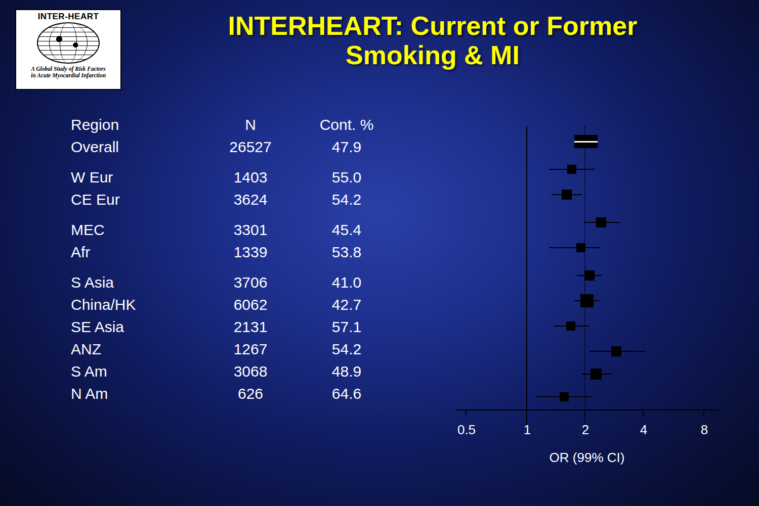INTER‑HEART
A Global Study of Risk Factors
in Acute Myocardial Infarction
INTERHEART: Current or Former
Smoking & MI
| Region | N | Cont. % |
| --- | --- | --- |
| Overall | 26527 | 47.9 |
| W Eur | 1403 | 55.0 |
| CE Eur | 3624 | 54.2 |
| MEC | 3301 | 45.4 |
| Afr | 1339 | 53.8 |
| S Asia | 3706 | 41.0 |
| China/HK | 6062 | 42.7 |
| SE Asia | 2131 | 57.1 |
| ANZ | 1267 | 54.2 |
| S Am | 3068 | 48.9 |
| N Am | 626 | 64.6 |
0.5
1
2
4
8
OR (99% CI)